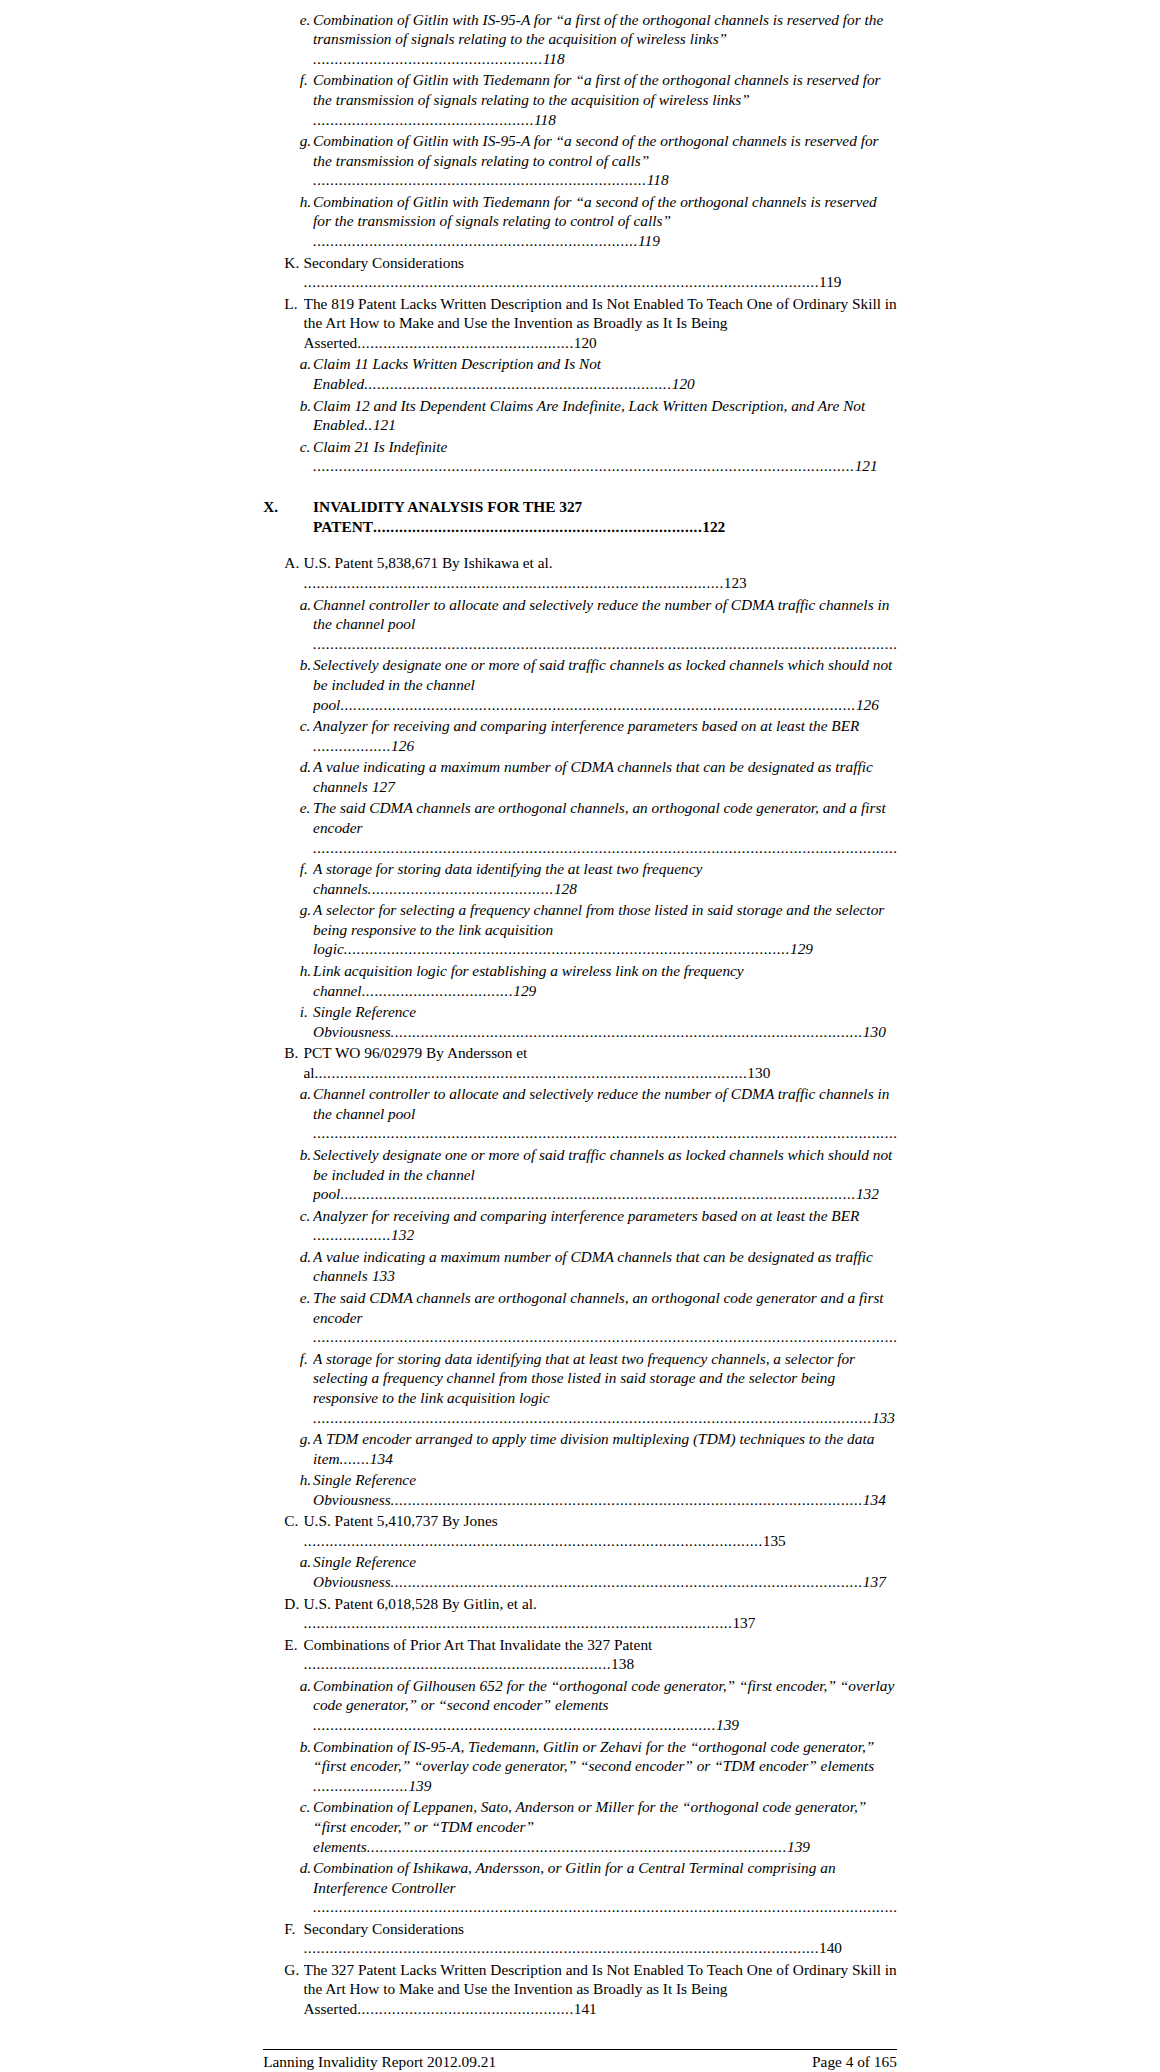e.
Combination of Gitlin with IS-95-A for “a first of the orthogonal channels is reserved for the transmission of signals relating to the acquisition of wireless links” ..................................................... 118
f.
Combination of Gitlin with Tiedemann for “a first of the orthogonal channels is reserved for the transmission of signals relating to the acquisition of wireless links” ................................................... 118
g.
Combination of Gitlin with IS-95-A for “a second of the orthogonal channels is reserved for the transmission of signals relating to control of calls” ............................................................................. 118
h.
Combination of Gitlin with Tiedemann for “a second of the orthogonal channels is reserved for the transmission of signals relating to control of calls” ........................................................................... 119
K.
Secondary Considerations ....................................................................................................................... 119
L.
The 819 Patent Lacks Written Description and Is Not Enabled To Teach One of Ordinary Skill in the Art How to Make and Use the Invention as Broadly as It Is Being Asserted.................................................. 120
a.
Claim 11 Lacks Written Description and Is Not Enabled....................................................................... 120
b.
Claim 12 and Its Dependent Claims Are Indefinite, Lack Written Description, and Are Not Enabled.. 121
c.
Claim 21 Is Indefinite ............................................................................................................................. 121
X.
INVALIDITY ANALYSIS FOR THE 327 PATENT............................................................................ 122
A.
U.S. Patent 5,838,671 By Ishikawa et al. ................................................................................................. 123
a.
Channel controller to allocate and selectively reduce the number of CDMA traffic channels in the channel pool ....................................................................................................................................... 125
b.
Selectively designate one or more of said traffic channels as locked channels which should not be included in the channel pool....................................................................................................................... 126
c.
Analyzer for receiving and comparing interference parameters based on at least the BER .................. 126
d.
A value indicating a maximum number of CDMA channels that can be designated as traffic channels 127
e.
The said CDMA channels are orthogonal channels, an orthogonal code generator, and a first encoder ..................................................................................................................................................... 128
f.
A storage for storing data identifying the at least two frequency channels........................................... 128
g.
A selector for selecting a frequency channel from those listed in said storage and the selector being responsive to the link acquisition logic....................................................................................................... 129
h.
Link acquisition logic for establishing a wireless link on the frequency channel................................... 129
i.
Single Reference Obviousness............................................................................................................. 130
B.
PCT WO 96/02979 By Andersson et al.................................................................................................... 130
a.
Channel controller to allocate and selectively reduce the number of CDMA traffic channels in the channel pool ....................................................................................................................................... 131
b.
Selectively designate one or more of said traffic channels as locked channels which should not be included in the channel pool....................................................................................................................... 132
c.
Analyzer for receiving and comparing interference parameters based on at least the BER .................. 132
d.
A value indicating a maximum number of CDMA channels that can be designated as traffic channels 133
e.
The said CDMA channels are orthogonal channels, an orthogonal code generator and a first encoder ..................................................................................................................................................... 133
f.
A storage for storing data identifying that at least two frequency channels, a selector for selecting a frequency channel from those listed in said storage and the selector being responsive to the link acquisition logic ................................................................................................................................. 133
g.
A TDM encoder arranged to apply time division multiplexing (TDM) techniques to the data item....... 134
h.
Single Reference Obviousness............................................................................................................. 134
C.
U.S. Patent 5,410,737 By Jones .......................................................................................................... 135
a.
Single Reference Obviousness............................................................................................................. 137
D.
U.S. Patent 6,018,528 By Gitlin, et al. ................................................................................................... 137
E.
Combinations of Prior Art That Invalidate the 327 Patent ....................................................................... 138
a.
Combination of Gilhousen 652 for the “orthogonal code generator,” “first encoder,” “overlay code generator,” or “second encoder” elements ............................................................................................. 139
b.
Combination of IS-95-A, Tiedemann, Gitlin or Zehavi for the “orthogonal code generator,” “first encoder,” “overlay code generator,” “second encoder” or “TDM encoder” elements ...................... 139
c.
Combination of Leppanen, Sato, Anderson or Miller for the “orthogonal code generator,” “first encoder,” or “TDM encoder” elements................................................................................................. 139
d.
Combination of Ishikawa, Andersson, or Gitlin for a Central Terminal comprising an Interference Controller ............................................................................................................................................. 140
F.
Secondary Considerations ....................................................................................................................... 140
G.
The 327 Patent Lacks Written Description and Is Not Enabled To Teach One of Ordinary Skill in the Art How to Make and Use the Invention as Broadly as It Is Being Asserted.................................................. 141
Lanning Invalidity Report 2012.09.21 Page 4 of 165